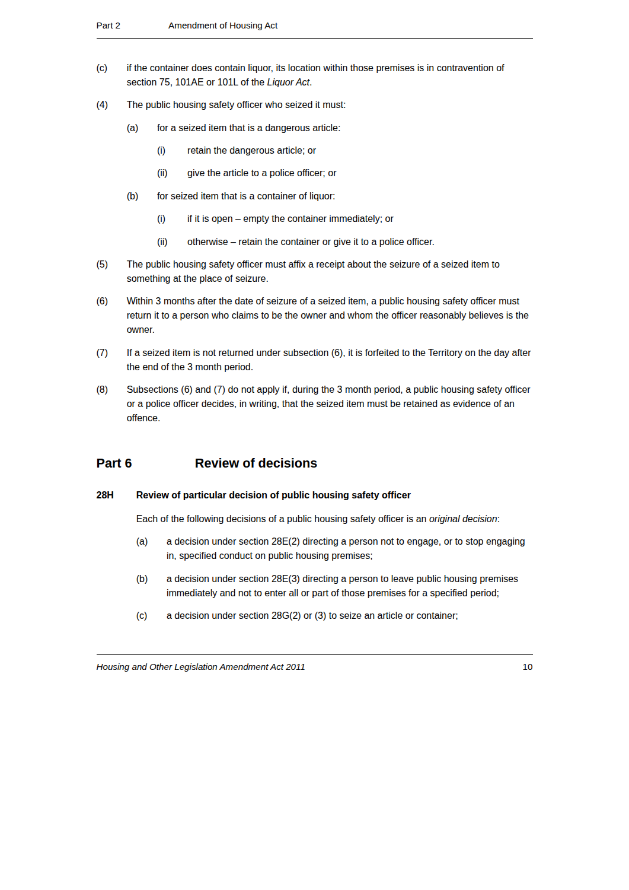Part 2
Amendment of Housing Act
(c) if the container does contain liquor, its location within those premises is in contravention of section 75, 101AE or 101L of the Liquor Act.
(4) The public housing safety officer who seized it must:
(a) for a seized item that is a dangerous article:
(i) retain the dangerous article; or
(ii) give the article to a police officer; or
(b) for seized item that is a container of liquor:
(i) if it is open – empty the container immediately; or
(ii) otherwise – retain the container or give it to a police officer.
(5) The public housing safety officer must affix a receipt about the seizure of a seized item to something at the place of seizure.
(6) Within 3 months after the date of seizure of a seized item, a public housing safety officer must return it to a person who claims to be the owner and whom the officer reasonably believes is the owner.
(7) If a seized item is not returned under subsection (6), it is forfeited to the Territory on the day after the end of the 3 month period.
(8) Subsections (6) and (7) do not apply if, during the 3 month period, a public housing safety officer or a police officer decides, in writing, that the seized item must be retained as evidence of an offence.
Part 6 Review of decisions
28H Review of particular decision of public housing safety officer
Each of the following decisions of a public housing safety officer is an original decision:
(a) a decision under section 28E(2) directing a person not to engage, or to stop engaging in, specified conduct on public housing premises;
(b) a decision under section 28E(3) directing a person to leave public housing premises immediately and not to enter all or part of those premises for a specified period;
(c) a decision under section 28G(2) or (3) to seize an article or container;
Housing and Other Legislation Amendment Act 2011
10